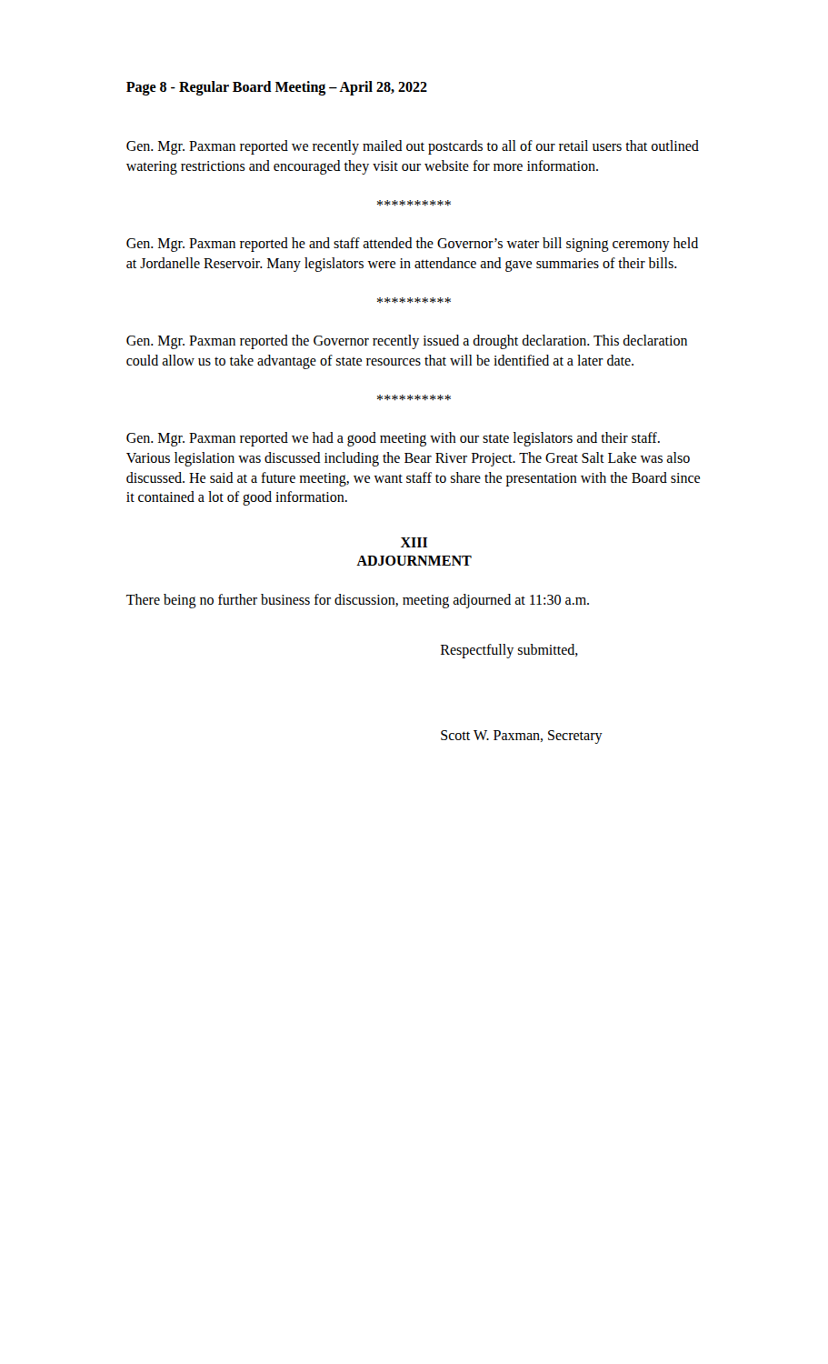Page 8 - Regular Board Meeting – April 28, 2022
Gen. Mgr. Paxman reported we recently mailed out postcards to all of our retail users that outlined watering restrictions and encouraged they visit our website for more information.
**********
Gen. Mgr. Paxman reported he and staff attended the Governor’s water bill signing ceremony held at Jordanelle Reservoir. Many legislators were in attendance and gave summaries of their bills.
**********
Gen. Mgr. Paxman reported the Governor recently issued a drought declaration. This declaration could allow us to take advantage of state resources that will be identified at a later date.
**********
Gen. Mgr. Paxman reported we had a good meeting with our state legislators and their staff. Various legislation was discussed including the Bear River Project. The Great Salt Lake was also discussed. He said at a future meeting, we want staff to share the presentation with the Board since it contained a lot of good information.
XIII ADJOURNMENT
There being no further business for discussion, meeting adjourned at 11:30 a.m.
Respectfully submitted,
Scott W. Paxman, Secretary